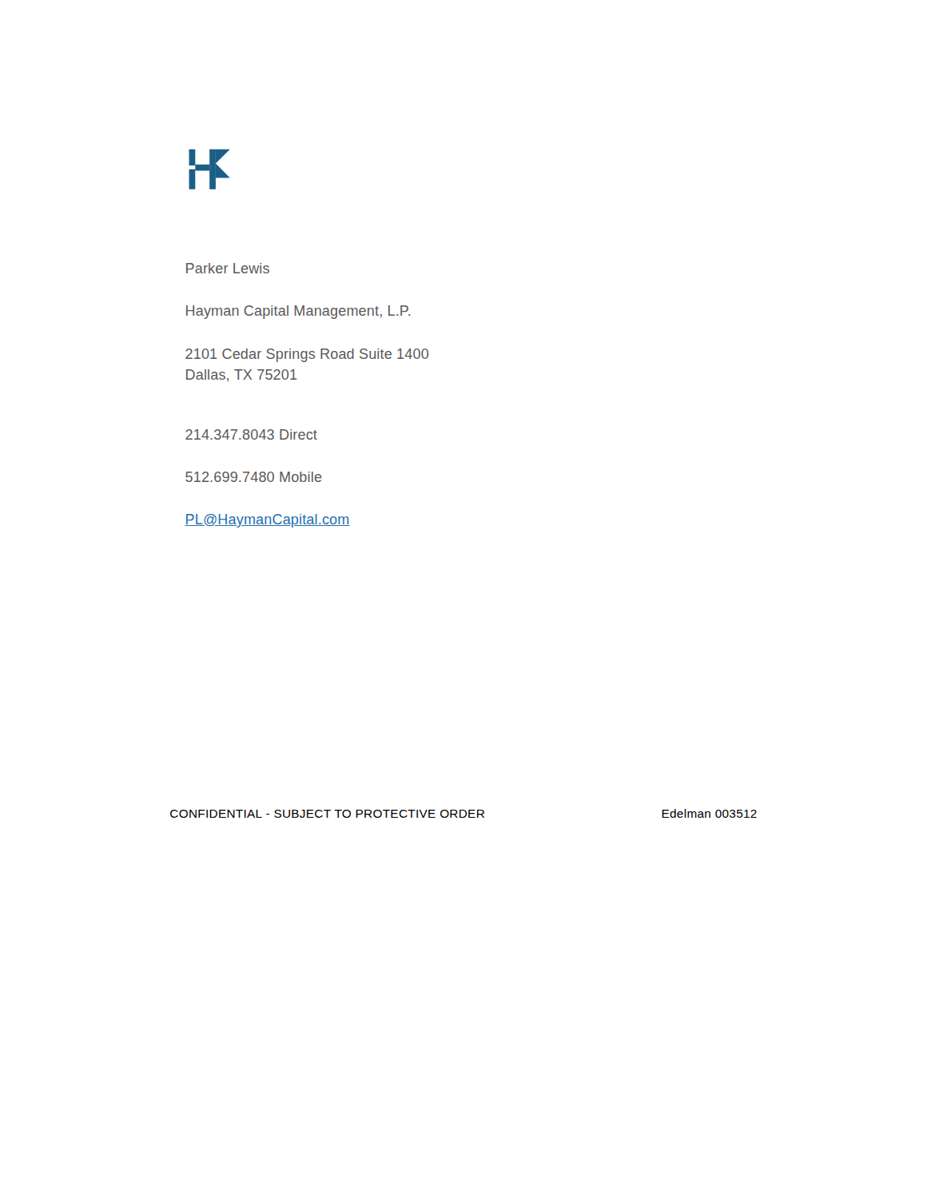Hayman Capital Management logo
Parker Lewis
Hayman Capital Management, L.P.
2101 Cedar Springs Road Suite 1400
Dallas, TX 75201
214.347.8043 Direct
512.699.7480 Mobile
PL@HaymanCapital.com
CONFIDENTIAL - SUBJECT TO PROTECTIVE ORDER Edelman 003512